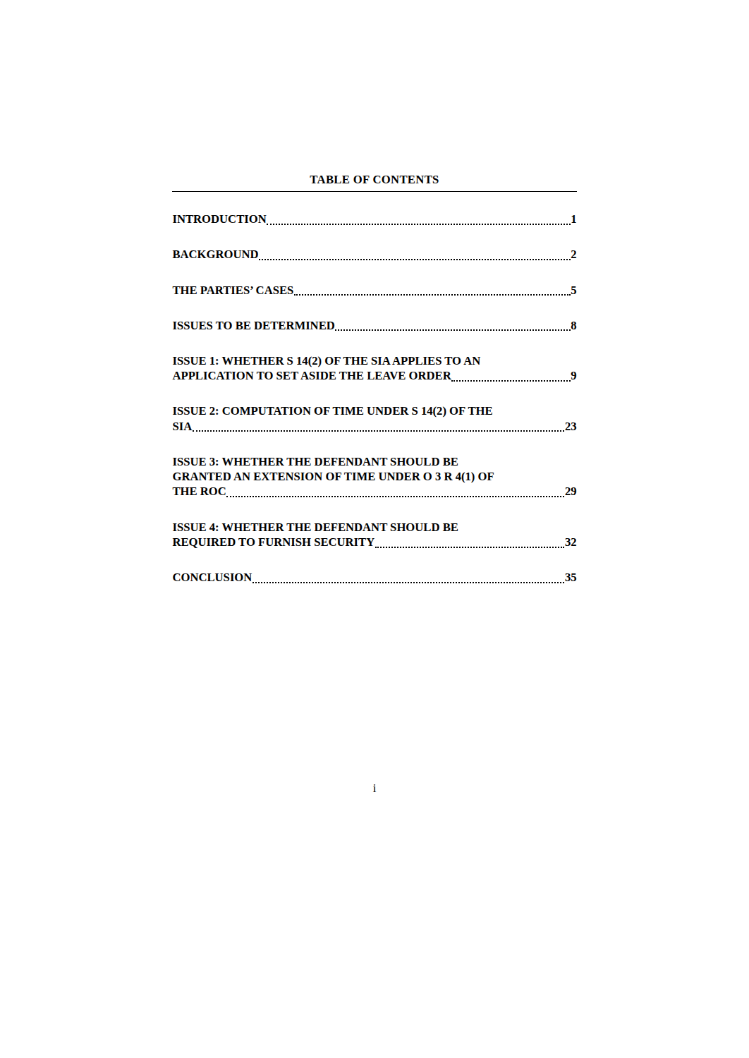TABLE OF CONTENTS
INTRODUCTION 1
BACKGROUND 2
THE PARTIES’ CASES 5
ISSUES TO BE DETERMINED 8
ISSUE 1: WHETHER S 14(2) OF THE SIA APPLIES TO AN APPLICATION TO SET ASIDE THE LEAVE ORDER 9
ISSUE 2: COMPUTATION OF TIME UNDER S 14(2) OF THE SIA 23
ISSUE 3: WHETHER THE DEFENDANT SHOULD BE GRANTED AN EXTENSION OF TIME UNDER O 3 R 4(1) OF THE ROC 29
ISSUE 4: WHETHER THE DEFENDANT SHOULD BE REQUIRED TO FURNISH SECURITY 32
CONCLUSION 35
i